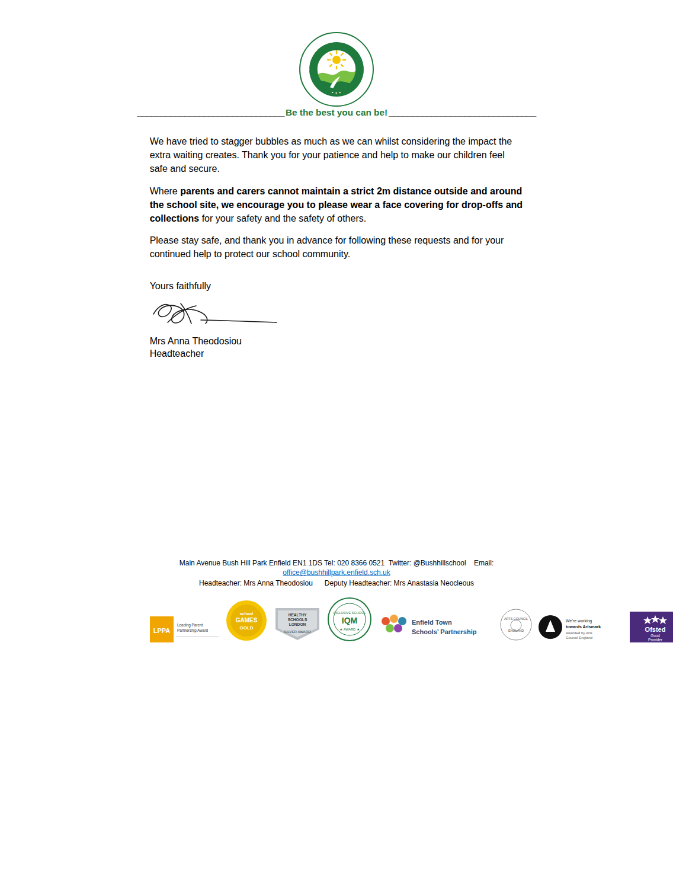BUSH HILL PARK PRIMARY SCHOOL • • •
_______________________________Be the best you can be!_______________________________
We have tried to stagger bubbles as much as we can whilst considering the impact the extra waiting creates. Thank you for your patience and help to make our children feel safe and secure.
Where parents and carers cannot maintain a strict 2m distance outside and around the school site, we encourage you to please wear a face covering for drop-offs and collections for your safety and the safety of others.
Please stay safe, and thank you in advance for following these requests and for your continued help to protect our school community.
Yours faithfully
Mrs Anna Theodosiou
Headteacher
Main Avenue Bush Hill Park Enfield EN1 1DS Tel: 020 8366 0521 Twitter: @Bushhillschool Email: office@bushhillpark.enfield.sch.uk
Headteacher: Mrs Anna Theodosiou Deputy Headteacher: Mrs Anastasia Neocleous
LPPA Leading Parent Partnership Award
school GAMES GOLD
HEALTHY SCHOOLS LONDON SILVER AWARD
INCLUSIVE SCHOOL IQM ★ AWARD ★
Enfield Town Schools’ Partnership
ARTS COUNCIL ENGLAND
We’re working towards Artsmark Awarded by Arts Council England
Ofsted Good Provider